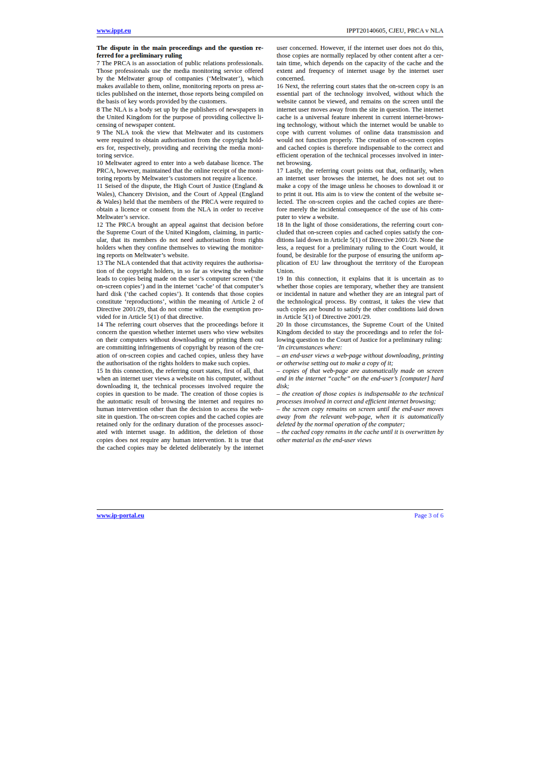www.ippt.eu
IPPT20140605, CJEU, PRCA v NLA
The dispute in the main proceedings and the question referred for a preliminary ruling
7 The PRCA is an association of public relations professionals. Those professionals use the media monitoring service offered by the Meltwater group of companies (‘Meltwater’), which makes available to them, online, monitoring reports on press articles published on the internet, those reports being compiled on the basis of key words provided by the customers.
8 The NLA is a body set up by the publishers of newspapers in the United Kingdom for the purpose of providing collective licensing of newspaper content.
9 The NLA took the view that Meltwater and its customers were required to obtain authorisation from the copyright holders for, respectively, providing and receiving the media monitoring service.
10 Meltwater agreed to enter into a web database licence. The PRCA, however, maintained that the online receipt of the monitoring reports by Meltwater’s customers not require a licence.
11 Seised of the dispute, the High Court of Justice (England & Wales), Chancery Division, and the Court of Appeal (England & Wales) held that the members of the PRCA were required to obtain a licence or consent from the NLA in order to receive Meltwater’s service.
12 The PRCA brought an appeal against that decision before the Supreme Court of the United Kingdom, claiming, in particular, that its members do not need authorisation from rights holders when they confine themselves to viewing the monitoring reports on Meltwater’s website.
13 The NLA contended that that activity requires the authorisation of the copyright holders, in so far as viewing the website leads to copies being made on the user’s computer screen (‘the on-screen copies’) and in the internet ‘cache’ of that computer’s hard disk (‘the cached copies’). It contends that those copies constitute ‘reproductions’, within the meaning of Article 2 of Directive 2001/29, that do not come within the exemption provided for in Article 5(1) of that directive.
14 The referring court observes that the proceedings before it concern the question whether internet users who view websites on their computers without downloading or printing them out are committing infringements of copyright by reason of the creation of on-screen copies and cached copies, unless they have the authorisation of the rights holders to make such copies.
15 In this connection, the referring court states, first of all, that when an internet user views a website on his computer, without downloading it, the technical processes involved require the copies in question to be made. The creation of those copies is the automatic result of browsing the internet and requires no human intervention other than the decision to access the website in question. The on-screen copies and the cached copies are retained only for the ordinary duration of the processes associated with internet usage. In addition, the deletion of those copies does not require any human intervention. It is true that the cached copies may be deleted deliberately by the internet user concerned. However, if the internet user does not do this, those copies are normally replaced by other content after a certain time, which depends on the capacity of the cache and the extent and frequency of internet usage by the internet user concerned.
16 Next, the referring court states that the on-screen copy is an essential part of the technology involved, without which the website cannot be viewed, and remains on the screen until the internet user moves away from the site in question. The internet cache is a universal feature inherent in current internet-browsing technology, without which the internet would be unable to cope with current volumes of online data transmission and would not function properly. The creation of on-screen copies and cached copies is therefore indispensable to the correct and efficient operation of the technical processes involved in internet browsing.
17 Lastly, the referring court points out that, ordinarily, when an internet user browses the internet, he does not set out to make a copy of the image unless he chooses to download it or to print it out. His aim is to view the content of the website selected. The on-screen copies and the cached copies are therefore merely the incidental consequence of the use of his computer to view a website.
18 In the light of those considerations, the referring court concluded that on-screen copies and cached copies satisfy the conditions laid down in Article 5(1) of Directive 2001/29. None the less, a request for a preliminary ruling to the Court would, it found, be desirable for the purpose of ensuring the uniform application of EU law throughout the territory of the European Union.
19 In this connection, it explains that it is uncertain as to whether those copies are temporary, whether they are transient or incidental in nature and whether they are an integral part of the technological process. By contrast, it takes the view that such copies are bound to satisfy the other conditions laid down in Article 5(1) of Directive 2001/29.
20 In those circumstances, the Supreme Court of the United Kingdom decided to stay the proceedings and to refer the following question to the Court of Justice for a preliminary ruling:
‘In circumstances where:
– an end-user views a web-page without downloading, printing or otherwise setting out to make a copy of it;
– copies of that web-page are automatically made on screen and in the internet “cache” on the end-user’s [computer] hard disk;
– the creation of those copies is indispensable to the technical processes involved in correct and efficient internet browsing;
– the screen copy remains on screen until the end-user moves away from the relevant web-page, when it is automatically deleted by the normal operation of the computer;
– the cached copy remains in the cache until it is overwritten by other material as the end-user views
www.ip-portal.eu
Page 3 of 6